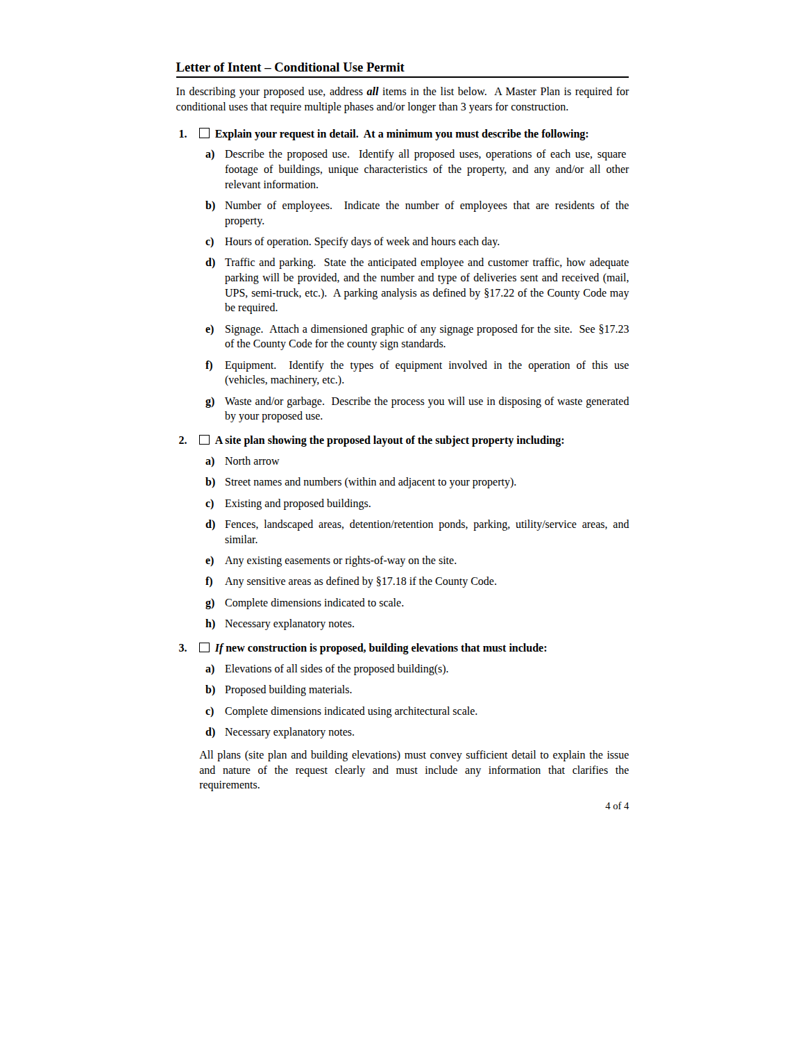Letter of Intent – Conditional Use Permit
In describing your proposed use, address all items in the list below. A Master Plan is required for conditional uses that require multiple phases and/or longer than 3 years for construction.
Explain your request in detail. At a minimum you must describe the following:
Describe the proposed use. Identify all proposed uses, operations of each use, square footage of buildings, unique characteristics of the property, and any and/or all other relevant information.
Number of employees. Indicate the number of employees that are residents of the property.
Hours of operation. Specify days of week and hours each day.
Traffic and parking. State the anticipated employee and customer traffic, how adequate parking will be provided, and the number and type of deliveries sent and received (mail, UPS, semi-truck, etc.). A parking analysis as defined by §17.22 of the County Code may be required.
Signage. Attach a dimensioned graphic of any signage proposed for the site. See §17.23 of the County Code for the county sign standards.
Equipment. Identify the types of equipment involved in the operation of this use (vehicles, machinery, etc.).
Waste and/or garbage. Describe the process you will use in disposing of waste generated by your proposed use.
A site plan showing the proposed layout of the subject property including:
North arrow
Street names and numbers (within and adjacent to your property).
Existing and proposed buildings.
Fences, landscaped areas, detention/retention ponds, parking, utility/service areas, and similar.
Any existing easements or rights-of-way on the site.
Any sensitive areas as defined by §17.18 if the County Code.
Complete dimensions indicated to scale.
Necessary explanatory notes.
If new construction is proposed, building elevations that must include:
Elevations of all sides of the proposed building(s).
Proposed building materials.
Complete dimensions indicated using architectural scale.
Necessary explanatory notes.
All plans (site plan and building elevations) must convey sufficient detail to explain the issue and nature of the request clearly and must include any information that clarifies the requirements.
4 of 4